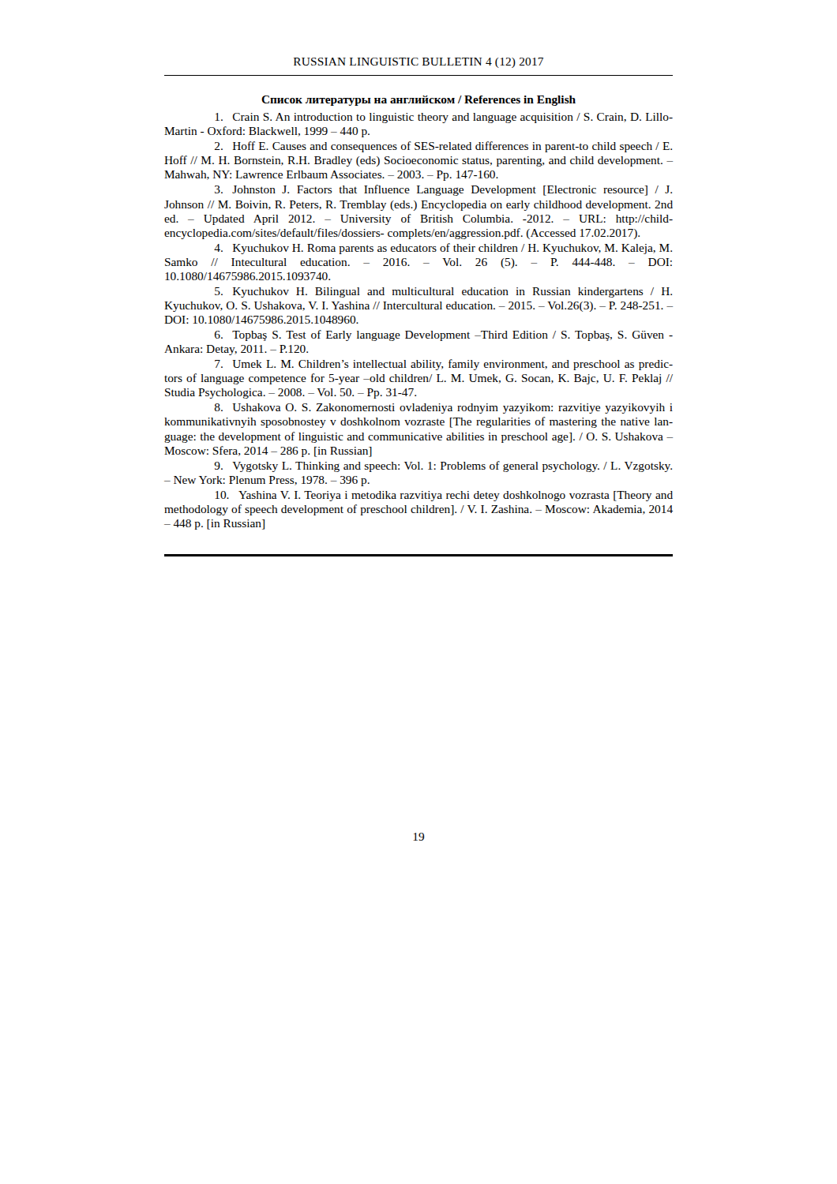RUSSIAN LINGUISTIC BULLETIN 4 (12) 2017
Список литературы на английском / References in English
1. Crain S. An introduction to linguistic theory and language acquisition / S. Crain, D. Lillo-Martin - Oxford: Blackwell, 1999 – 440 p.
2. Hoff E. Causes and consequences of SES-related differences in parent-to child speech / E. Hoff // M. H. Bornstein, R.H. Bradley (eds) Socioeconomic status, parenting, and child development. – Mahwah, NY: Lawrence Erlbaum Associates. – 2003. – Pp. 147-160.
3. Johnston J. Factors that Influence Language Development [Electronic resource] / J. Johnson // M. Boivin, R. Peters, R. Tremblay (eds.) Encyclopedia on early childhood development. 2nd ed. – Updated April 2012. – University of British Columbia. -2012. – URL: http://child-encyclopedia.com/sites/default/files/dossiers- complets/en/aggression.pdf. (Accessed 17.02.2017).
4. Kyuchukov H. Roma parents as educators of their children / H. Kyuchukov, M. Kaleja, M. Samko // Intecultural education. – 2016. – Vol. 26 (5). – P. 444-448. – DOI: 10.1080/14675986.2015.1093740.
5. Kyuchukov H. Bilingual and multicultural education in Russian kindergartens / H. Kyuchukov, O. S. Ushakova, V. I. Yashina // Intercultural education. – 2015. – Vol.26(3). – P. 248-251. – DOI: 10.1080/14675986.2015.1048960.
6. Topbaş S. Test of Early language Development –Third Edition / S. Topbaş, S. Güven - Ankara: Detay, 2011. – P.120.
7. Umek L. M. Children’s intellectual ability, family environment, and preschool as predictors of language competence for 5-year –old children/ L. M. Umek, G. Socan, K. Bajc, U. F. Peklaj // Studia Psychologica. – 2008. – Vol. 50. – Pp. 31-47.
8. Ushakova O. S. Zakonomernosti ovladeniya rodnyim yazyikom: razvitiye yazyikovyih i kommunikativnyih sposobnostey v doshkolnom vozraste [The regularities of mastering the native language: the development of linguistic and communicative abilities in preschool age]. / O. S. Ushakova – Moscow: Sfera, 2014 – 286 p. [in Russian]
9. Vygotsky L. Thinking and speech: Vol. 1: Problems of general psychology. / L. Vzgotsky. – New York: Plenum Press, 1978. – 396 p.
10. Yashina V. I. Teoriya i metodika razvitiya rechi detey doshkolnogo vozrasta [Theory and methodology of speech development of preschool children]. / V. I. Zashina. – Moscow: Akademia, 2014 – 448 p. [in Russian]
19